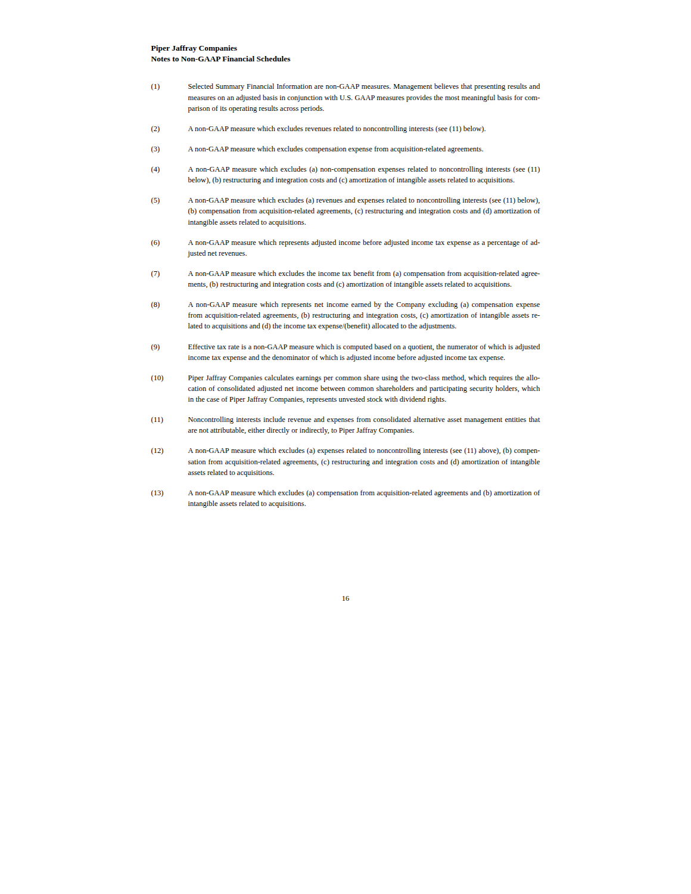Piper Jaffray Companies
Notes to Non-GAAP Financial Schedules
| (1) | Selected Summary Financial Information are non-GAAP measures. Management believes that presenting results and measures on an adjusted basis in conjunction with U.S. GAAP measures provides the most meaningful basis for comparison of its operating results across periods. |
| (2) | A non-GAAP measure which excludes revenues related to noncontrolling interests (see (11) below). |
| (3) | A non-GAAP measure which excludes compensation expense from acquisition-related agreements. |
| (4) | A non-GAAP measure which excludes (a) non-compensation expenses related to noncontrolling interests (see (11) below), (b) restructuring and integration costs and (c) amortization of intangible assets related to acquisitions. |
| (5) | A non-GAAP measure which excludes (a) revenues and expenses related to noncontrolling interests (see (11) below), (b) compensation from acquisition-related agreements, (c) restructuring and integration costs and (d) amortization of intangible assets related to acquisitions. |
| (6) | A non-GAAP measure which represents adjusted income before adjusted income tax expense as a percentage of adjusted net revenues. |
| (7) | A non-GAAP measure which excludes the income tax benefit from (a) compensation from acquisition-related agreements, (b) restructuring and integration costs and (c) amortization of intangible assets related to acquisitions. |
| (8) | A non-GAAP measure which represents net income earned by the Company excluding (a) compensation expense from acquisition-related agreements, (b) restructuring and integration costs, (c) amortization of intangible assets related to acquisitions and (d) the income tax expense/(benefit) allocated to the adjustments. |
| (9) | Effective tax rate is a non-GAAP measure which is computed based on a quotient, the numerator of which is adjusted income tax expense and the denominator of which is adjusted income before adjusted income tax expense. |
| (10) | Piper Jaffray Companies calculates earnings per common share using the two-class method, which requires the allocation of consolidated adjusted net income between common shareholders and participating security holders, which in the case of Piper Jaffray Companies, represents unvested stock with dividend rights. |
| (11) | Noncontrolling interests include revenue and expenses from consolidated alternative asset management entities that are not attributable, either directly or indirectly, to Piper Jaffray Companies. |
| (12) | A non-GAAP measure which excludes (a) expenses related to noncontrolling interests (see (11) above), (b) compensation from acquisition-related agreements, (c) restructuring and integration costs and (d) amortization of intangible assets related to acquisitions. |
| (13) | A non-GAAP measure which excludes (a) compensation from acquisition-related agreements and (b) amortization of intangible assets related to acquisitions. |
16